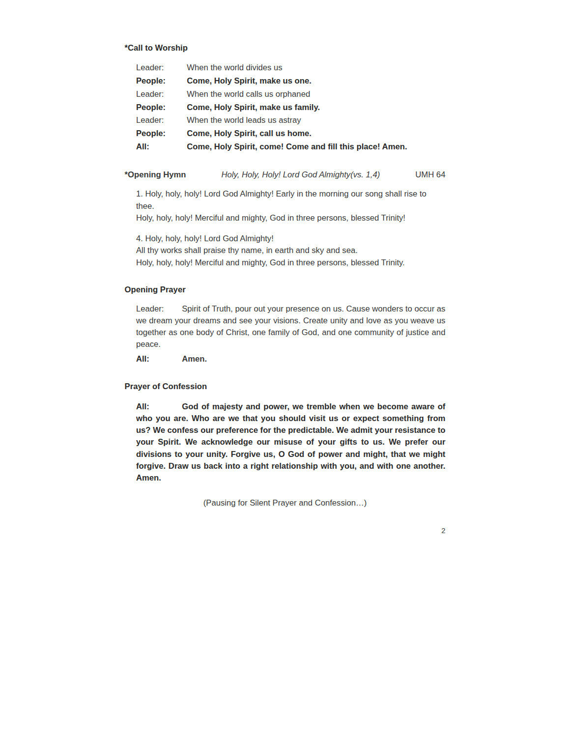*Call to Worship
| Leader: | When the world divides us |
| People: | Come, Holy Spirit, make us one. |
| Leader: | When the world calls us orphaned |
| People: | Come, Holy Spirit, make us family. |
| Leader: | When the world leads us astray |
| People: | Come, Holy Spirit, call us home. |
| All: | Come, Holy Spirit, come! Come and fill this place! Amen. |
*Opening Hymn Holy, Holy, Holy! Lord God Almighty(vs. 1,4) UMH 64
1. Holy, holy, holy! Lord God Almighty! Early in the morning our song shall rise to thee.
Holy, holy, holy! Merciful and mighty, God in three persons, blessed Trinity!
4. Holy, holy, holy! Lord God Almighty!
All thy works shall praise thy name, in earth and sky and sea.
Holy, holy, holy! Merciful and mighty, God in three persons, blessed Trinity.
Opening Prayer
Leader: Spirit of Truth, pour out your presence on us. Cause wonders to occur as we dream your dreams and see your visions. Create unity and love as you weave us together as one body of Christ, one family of God, and one community of justice and peace.
All: Amen.
Prayer of Confession
All: God of majesty and power, we tremble when we become aware of who you are. Who are we that you should visit us or expect something from us? We confess our preference for the predictable. We admit your resistance to your Spirit. We acknowledge our misuse of your gifts to us. We prefer our divisions to your unity. Forgive us, O God of power and might, that we might forgive. Draw us back into a right relationship with you, and with one another. Amen.
(Pausing for Silent Prayer and Confession…)
2